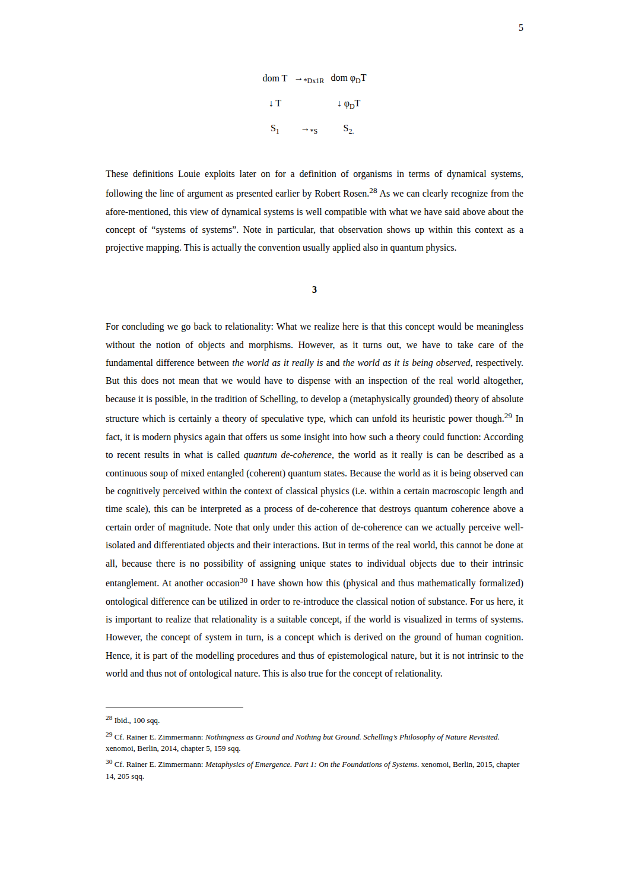5
| dom T | → *Dx1R | dom φ D T |
| ↓ T | | ↓ φ D T |
| S 1 | → *S | S 2. |
These definitions Louie exploits later on for a definition of organisms in terms of dynamical systems, following the line of argument as presented earlier by Robert Rosen.28 As we can clearly recognize from the afore-mentioned, this view of dynamical systems is well compatible with what we have said above about the concept of “systems of systems”. Note in particular, that observation shows up within this context as a projective mapping. This is actually the convention usually applied also in quantum physics.
3
For concluding we go back to relationality: What we realize here is that this concept would be meaningless without the notion of objects and morphisms. However, as it turns out, we have to take care of the fundamental difference between the world as it really is and the world as it is being observed, respectively. But this does not mean that we would have to dispense with an inspection of the real world altogether, because it is possible, in the tradition of Schelling, to develop a (metaphysically grounded) theory of absolute structure which is certainly a theory of speculative type, which can unfold its heuristic power though.29 In fact, it is modern physics again that offers us some insight into how such a theory could function: According to recent results in what is called quantum de-coherence, the world as it really is can be described as a continuous soup of mixed entangled (coherent) quantum states. Because the world as it is being observed can be cognitively perceived within the context of classical physics (i.e. within a certain macroscopic length and time scale), this can be interpreted as a process of de-coherence that destroys quantum coherence above a certain order of magnitude. Note that only under this action of de-coherence can we actually perceive well-isolated and differentiated objects and their interactions. But in terms of the real world, this cannot be done at all, because there is no possibility of assigning unique states to individual objects due to their intrinsic entanglement. At another occasion30 I have shown how this (physical and thus mathematically formalized) ontological difference can be utilized in order to re-introduce the classical notion of substance. For us here, it is important to realize that relationality is a suitable concept, if the world is visualized in terms of systems. However, the concept of system in turn, is a concept which is derived on the ground of human cognition. Hence, it is part of the modelling procedures and thus of epistemological nature, but it is not intrinsic to the world and thus not of ontological nature. This is also true for the concept of relationality.
28 Ibid., 100 sqq.
29 Cf. Rainer E. Zimmermann: Nothingness as Ground and Nothing but Ground. Schelling’s Philosophy of Nature Revisited. xenomoi, Berlin, 2014, chapter 5, 159 sqq.
30 Cf. Rainer E. Zimmermann: Metaphysics of Emergence. Part 1: On the Foundations of Systems. xenomoi, Berlin, 2015, chapter 14, 205 sqq.